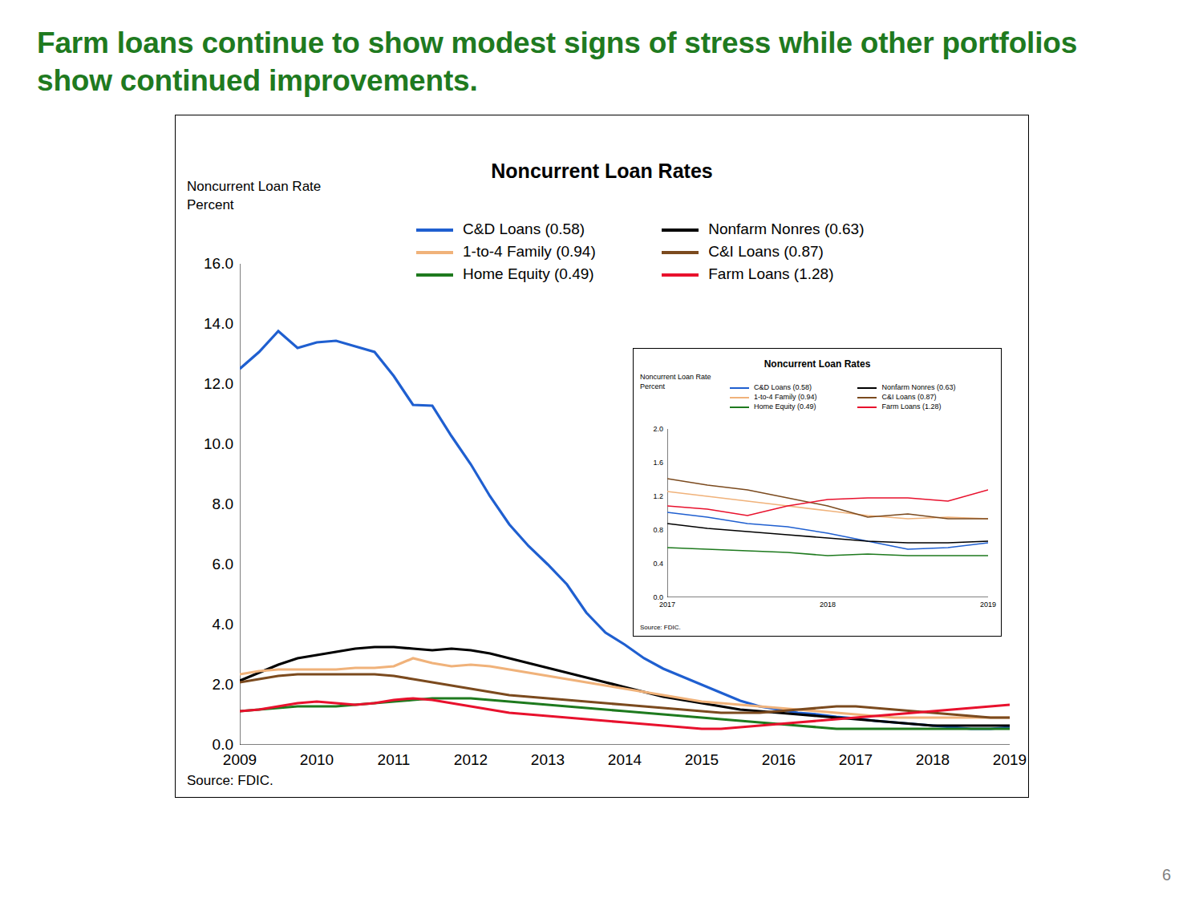Farm loans continue to show modest signs of stress while other portfolios show continued improvements.
Noncurrent Loan Rates
Noncurrent Loan Rate
Percent
| | C&D Loans (0.58) | | Nonfarm Nonres (0.63) |
| | 1-to-4 Family (0.94) | | C&I Loans (0.87) |
| | Home Equity (0.49) | | Farm Loans (1.28) |
16.0
14.0
12.0
10.0
8.0
6.0
4.0
2.0
0.0
2009
2010
2011
2012
2013
2014
2015
2016
2017
2018
2019
Source: FDIC.
Noncurrent Loan Rates
Noncurrent Loan Rate
Percent
| | C&D Loans (0.58) | | Nonfarm Nonres (0.63) |
| | 1-to-4 Family (0.94) | | C&I Loans (0.87) |
| | Home Equity (0.49) | | Farm Loans (1.28) |
2.0
1.6
1.2
0.8
0.4
0.0
2017
2018
2019
Source: FDIC.
6